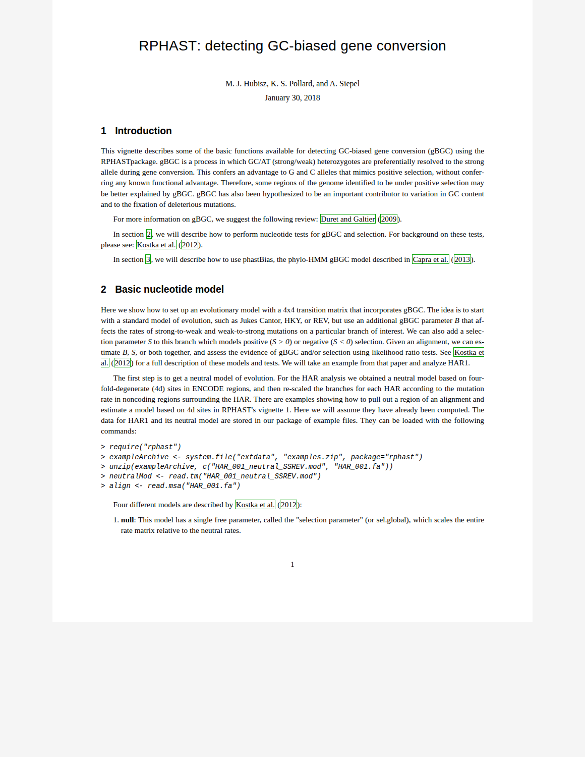RPHAST: detecting GC-biased gene conversion
M. J. Hubisz, K. S. Pollard, and A. Siepel
January 30, 2018
1 Introduction
This vignette describes some of the basic functions available for detecting GC-biased gene conversion (gBGC) using the RPHASTpackage. gBGC is a process in which GC/AT (strong/weak) heterozygotes are preferentially resolved to the strong allele during gene conversion. This confers an advantage to G and C alleles that mimics positive selection, without conferring any known functional advantage. Therefore, some regions of the genome identified to be under positive selection may be better explained by gBGC. gBGC has also been hypothesized to be an important contributor to variation in GC content and to the fixation of deleterious mutations.
For more information on gBGC, we suggest the following review: Duret and Galtier (2009).
In section 2, we will describe how to perform nucleotide tests for gBGC and selection. For background on these tests, please see: Kostka et al. (2012).
In section 3, we will describe how to use phastBias, the phylo-HMM gBGC model described in Capra et al. (2013).
2 Basic nucleotide model
Here we show how to set up an evolutionary model with a 4x4 transition matrix that incorporates gBGC. The idea is to start with a standard model of evolution, such as Jukes Cantor, HKY, or REV, but use an additional gBGC parameter B that affects the rates of strong-to-weak and weak-to-strong mutations on a particular branch of interest. We can also add a selection parameter S to this branch which models positive (S > 0) or negative (S < 0) selection. Given an alignment, we can estimate B, S, or both together, and assess the evidence of gBGC and/or selection using likelihood ratio tests. See Kostka et al. (2012) for a full description of these models and tests. We will take an example from that paper and analyze HAR1.
The first step is to get a neutral model of evolution. For the HAR analysis we obtained a neutral model based on fourfold-degenerate (4d) sites in ENCODE regions, and then re-scaled the branches for each HAR according to the mutation rate in noncoding regions surrounding the HAR. There are examples showing how to pull out a region of an alignment and estimate a model based on 4d sites in RPHAST's vignette 1. Here we will assume they have already been computed. The data for HAR1 and its neutral model are stored in our package of example files. They can be loaded with the following commands:
> require("rphast")
> exampleArchive <- system.file("extdata", "examples.zip", package="rphast")
> unzip(exampleArchive, c("HAR_001_neutral_SSREV.mod", "HAR_001.fa"))
> neutralMod <- read.tm("HAR_001_neutral_SSREV.mod")
> align <- read.msa("HAR_001.fa")
Four different models are described by Kostka et al. (2012):
null: This model has a single free parameter, called the "selection parameter" (or sel.global), which scales the entire rate matrix relative to the neutral rates.
1